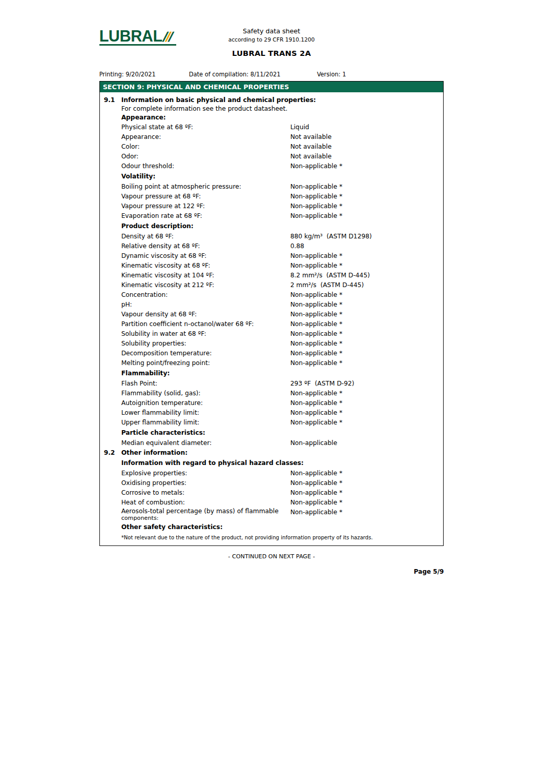LUBRAL///
Safety data sheet
according to 29 CFR 1910.1200
LUBRAL TRANS 2A
Printing: 9/20/2021 Date of compilation: 8/11/2021 Version: 1
SECTION 9: PHYSICAL AND CHEMICAL PROPERTIES
9.1
Information on basic physical and chemical properties:
For complete information see the product datasheet.
Appearance:
Physical state at 68 ºF:
Liquid
Appearance:
Not available
Color:
Not available
Odor:
Not available
Odour threshold:
Non-applicable *
Volatility:
Boiling point at atmospheric pressure:
Non-applicable *
Vapour pressure at 68 ºF:
Non-applicable *
Vapour pressure at 122 ºF:
Non-applicable *
Evaporation rate at 68 ºF:
Non-applicable *
Product description:
Density at 68 ºF:
880 kg/m³ (ASTM D1298)
Relative density at 68 ºF:
0.88
Dynamic viscosity at 68 ºF:
Non-applicable *
Kinematic viscosity at 68 ºF:
Non-applicable *
Kinematic viscosity at 104 ºF:
8.2 mm²/s (ASTM D-445)
Kinematic viscosity at 212 ºF:
2 mm²/s (ASTM D-445)
Concentration:
Non-applicable *
pH:
Non-applicable *
Vapour density at 68 ºF:
Non-applicable *
Partition coefficient n-octanol/water 68 ºF:
Non-applicable *
Solubility in water at 68 ºF:
Non-applicable *
Solubility properties:
Non-applicable *
Decomposition temperature:
Non-applicable *
Melting point/freezing point:
Non-applicable *
Flammability:
Flash Point:
293 ºF (ASTM D-92)
Flammability (solid, gas):
Non-applicable *
Autoignition temperature:
Non-applicable *
Lower flammability limit:
Non-applicable *
Upper flammability limit:
Non-applicable *
Particle characteristics:
Median equivalent diameter:
Non-applicable
9.2
Other information:
Information with regard to physical hazard classes:
Explosive properties:
Non-applicable *
Oxidising properties:
Non-applicable *
Corrosive to metals:
Non-applicable *
Heat of combustion:
Non-applicable *
Aerosols-total percentage (by mass) of flammable
components:
Non-applicable *
Other safety characteristics:
*Not relevant due to the nature of the product, not providing information property of its hazards.
- CONTINUED ON NEXT PAGE -
Page 5/9